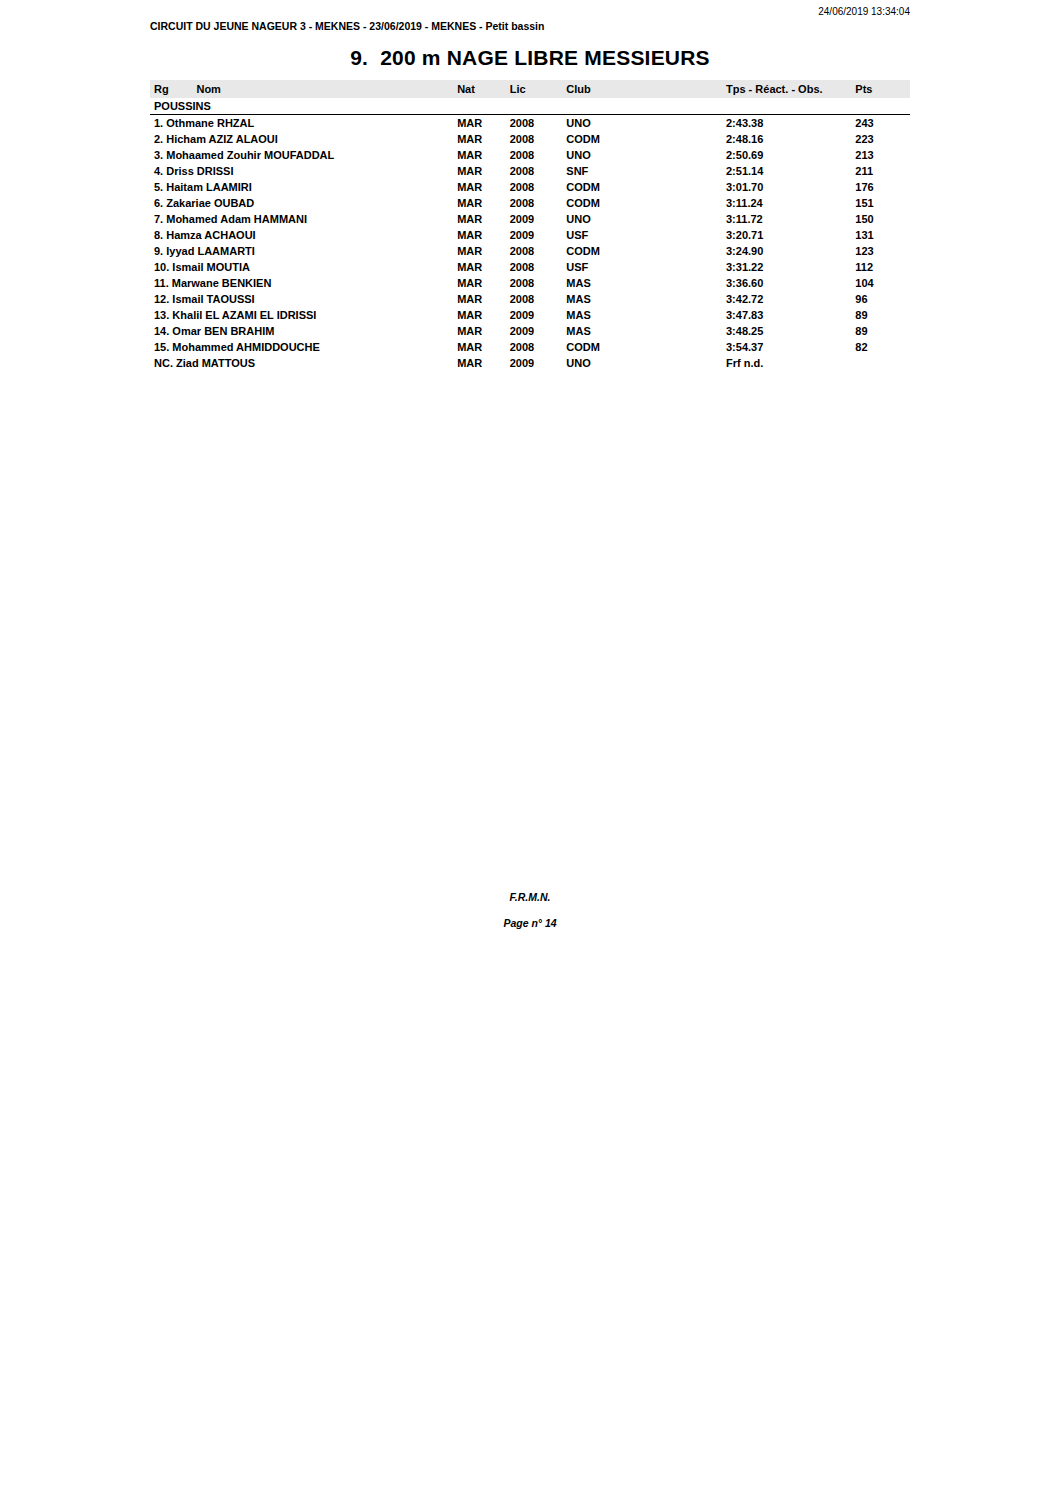24/06/2019 13:34:04
CIRCUIT DU JEUNE NAGEUR 3 - MEKNES - 23/06/2019 - MEKNES - Petit bassin
9. 200 m NAGE LIBRE MESSIEURS
| Rg | Nom | Nat | Lic | Club | Tps - Réact. - Obs. | Pts |
| --- | --- | --- | --- | --- | --- | --- |
| POUSSINS |
| 1. Othmane RHZAL | MAR | 2008 | UNO | 2:43.38 | 243 |
| 2. Hicham AZIZ ALAOUI | MAR | 2008 | CODM | 2:48.16 | 223 |
| 3. Mohaamed Zouhir MOUFADDAL | MAR | 2008 | UNO | 2:50.69 | 213 |
| 4. Driss DRISSI | MAR | 2008 | SNF | 2:51.14 | 211 |
| 5. Haitam LAAMIRI | MAR | 2008 | CODM | 3:01.70 | 176 |
| 6. Zakariae OUBAD | MAR | 2008 | CODM | 3:11.24 | 151 |
| 7. Mohamed Adam HAMMANI | MAR | 2009 | UNO | 3:11.72 | 150 |
| 8. Hamza ACHAOUI | MAR | 2009 | USF | 3:20.71 | 131 |
| 9. Iyyad LAAMARTI | MAR | 2008 | CODM | 3:24.90 | 123 |
| 10. Ismail MOUTIA | MAR | 2008 | USF | 3:31.22 | 112 |
| 11. Marwane BENKIEN | MAR | 2008 | MAS | 3:36.60 | 104 |
| 12. Ismail TAOUSSI | MAR | 2008 | MAS | 3:42.72 | 96 |
| 13. Khalil EL AZAMI EL IDRISSI | MAR | 2009 | MAS | 3:47.83 | 89 |
| 14. Omar BEN BRAHIM | MAR | 2009 | MAS | 3:48.25 | 89 |
| 15. Mohammed AHMIDDOUCHE | MAR | 2008 | CODM | 3:54.37 | 82 |
| NC. Ziad MATTOUS | MAR | 2009 | UNO | Frf n.d. | |
F.R.M.N.
Page n° 14